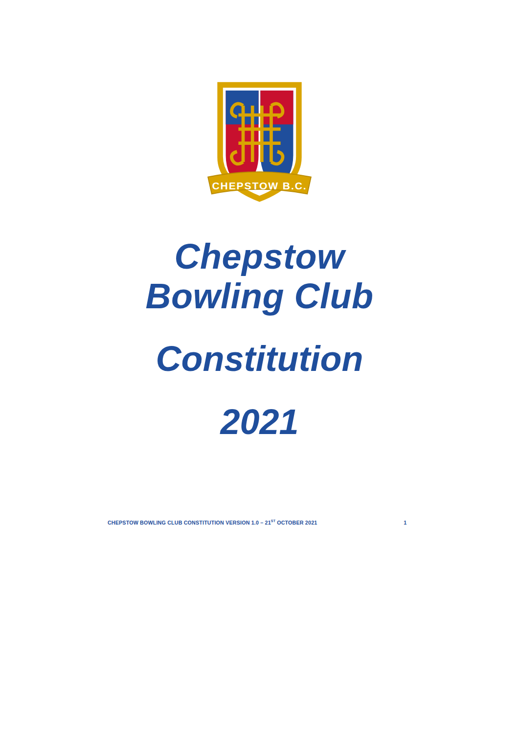Chepstow
Bowling Club
Constitution
2021
CHEPSTOW BOWLING CLUB CONSTITUTION VERSION 1.0 – 21ST OCTOBER 2021
1